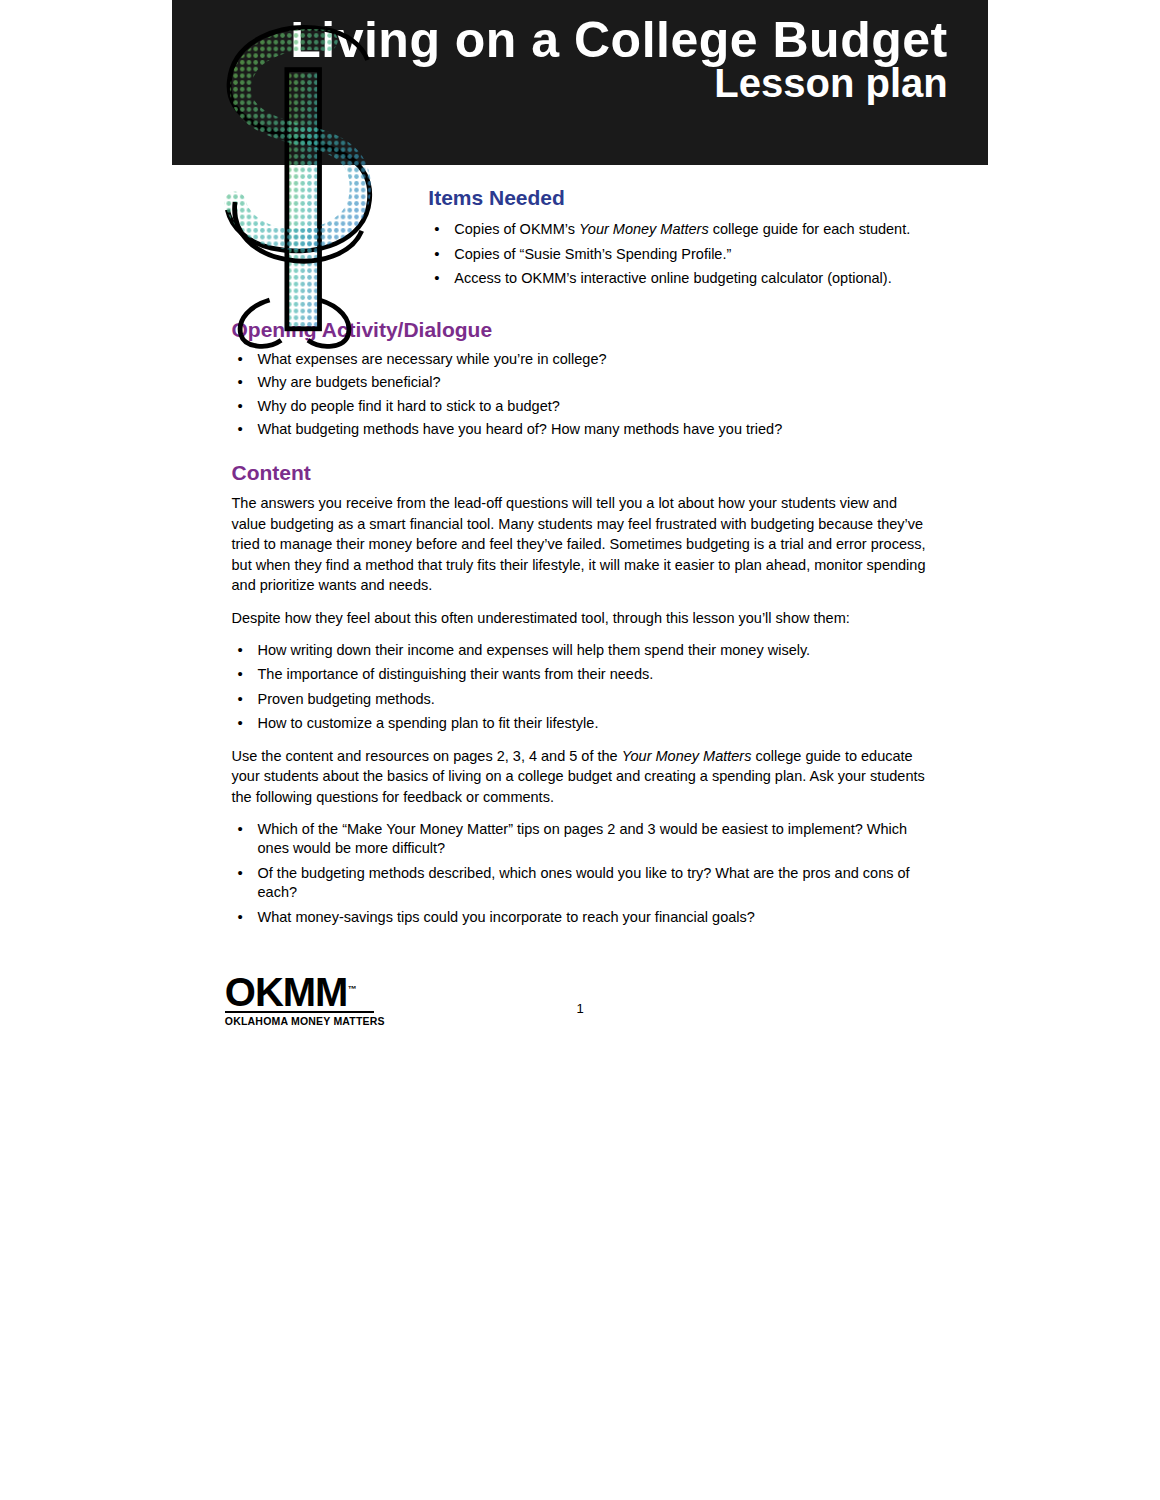Living on a College Budget
Lesson plan
Items Needed
Copies of OKMM’s Your Money Matters college guide for each student.
Copies of “Susie Smith’s Spending Profile.”
Access to OKMM’s interactive online budgeting calculator (optional).
Opening Activity/Dialogue
What expenses are necessary while you’re in college?
Why are budgets beneficial?
Why do people find it hard to stick to a budget?
What budgeting methods have you heard of? How many methods have you tried?
Content
The answers you receive from the lead-off questions will tell you a lot about how your students view and value budgeting as a smart financial tool. Many students may feel frustrated with budgeting because they’ve tried to manage their money before and feel they’ve failed. Sometimes budgeting is a trial and error process, but when they find a method that truly fits their lifestyle, it will make it easier to plan ahead, monitor spending and prioritize wants and needs.
Despite how they feel about this often underestimated tool, through this lesson you’ll show them:
How writing down their income and expenses will help them spend their money wisely.
The importance of distinguishing their wants from their needs.
Proven budgeting methods.
How to customize a spending plan to fit their lifestyle.
Use the content and resources on pages 2, 3, 4 and 5 of the Your Money Matters college guide to educate your students about the basics of living on a college budget and creating a spending plan. Ask your students the following questions for feedback or comments.
Which of the “Make Your Money Matter” tips on pages 2 and 3 would be easiest to implement? Which ones would be more difficult?
Of the budgeting methods described, which ones would you like to try? What are the pros and cons of each?
What money-savings tips could you incorporate to reach your financial goals?
OKMM™
OKLAHOMA MONEY MATTERS
1